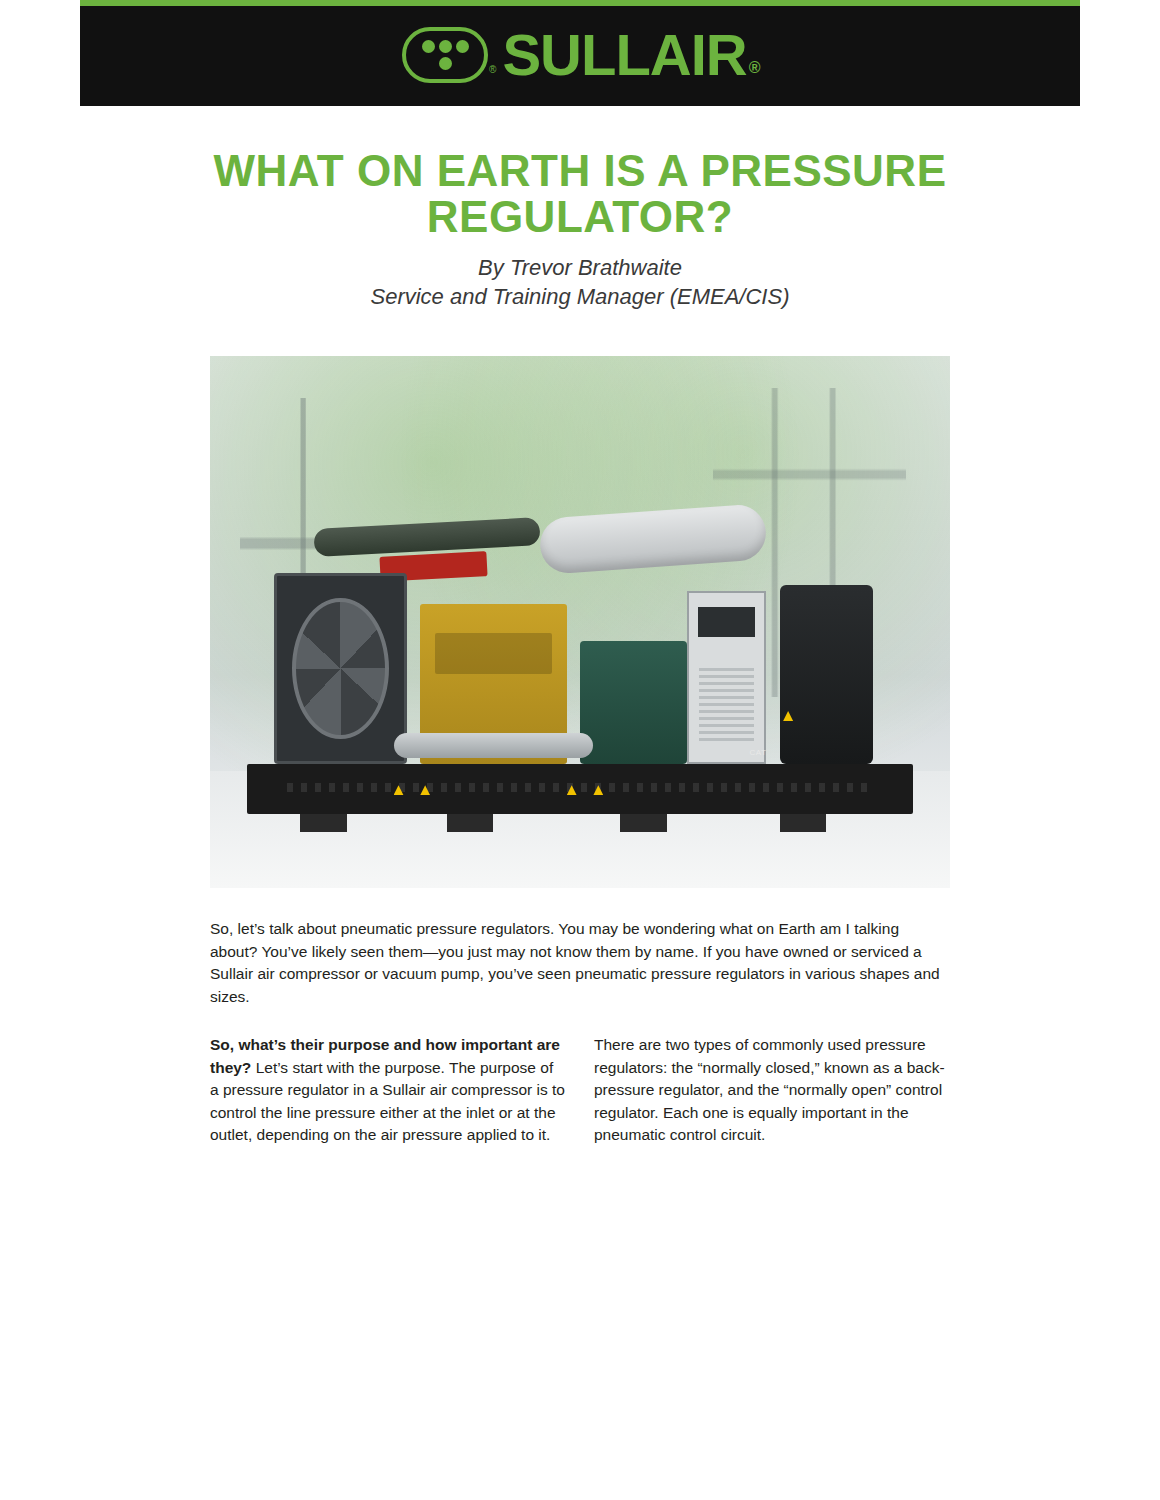®
SULLAIR®
What on Earth is a Pressure Regulator?
By Trevor Brathwaite Service and Training Manager (EMEA/CIS)
CAT
So, let’s talk about pneumatic pressure regulators. You may be wondering what on Earth am I talking about? You’ve likely seen them—you just may not know them by name. If you have owned or serviced a Sullair air compressor or vacuum pump, you’ve seen pneumatic pressure regulators in various shapes and sizes.
So, what’s their purpose and how important are they?
Let’s start with the purpose. The purpose of a pressure regulator in a Sullair air compressor is to control the line pressure either at the inlet or at the outlet, depending on the air pressure applied to it.
There are two types of commonly used pressure regulators: the “normally closed,” known as a back-pressure regulator, and the “normally open” control regulator. Each one is equally important in the pneumatic control circuit.